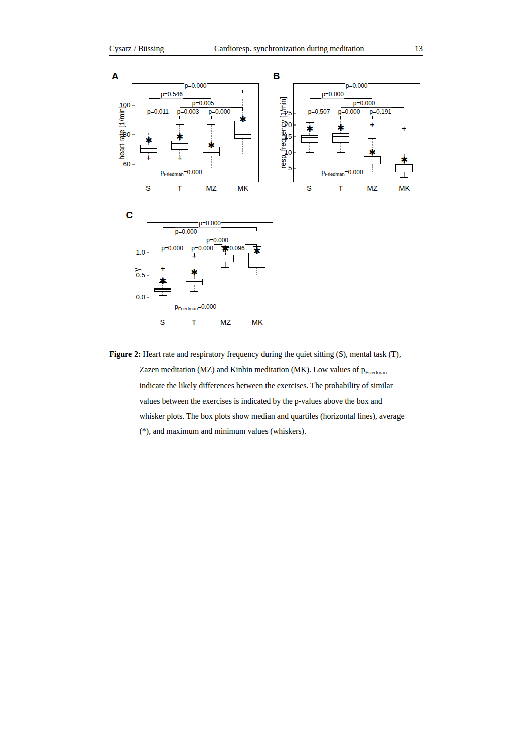Cysarz / Büssing Cardioresp. synchronization during meditation 13
A
heart rate [1/min]
100
80
60
p=0.000
p=0.546
p=0.005
p=0.011
p=0.003
p=0.000
pFriedman=0.000
✱
+
✱
+
✱
✱
STMZ MK
B
resp. frequency [1/min]
25
20
15
10
5
p=0.000
p=0.000
p=0.000
p=0.507
p=0.000
p=0.191
pFriedman=0.000
✱
✱
✱
+
✱
+
STMZ MK
C
γ
1.0
0.5
0.0
p=0.000
p=0.000
p=0.000
p=0.000
p=0.000
p=0.096
pFriedman=0.000
✱
+
✱
+
✱
✱
STMZ MK
Figure 2: Heart rate and respiratory frequency during the quiet sitting (S), mental task (T), Zazen meditation (MZ) and Kinhin meditation (MK). Low values of pFriedman indicate the likely differences between the exercises. The probability of similar values between the exercises is indicated by the p-values above the box and whisker plots. The box plots show median and quartiles (horizontal lines), average (*), and maximum and minimum values (whiskers).